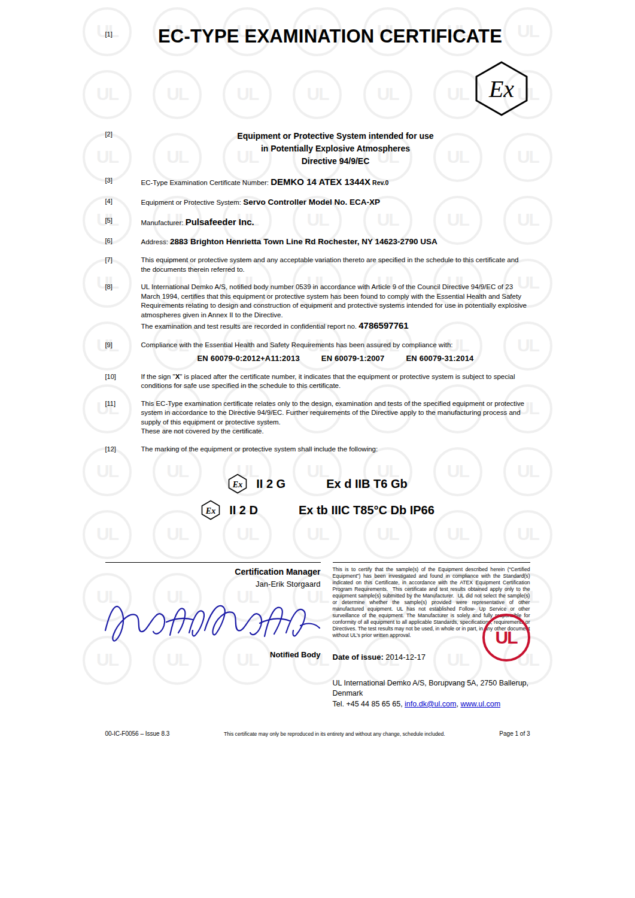UL
UL
UL
UL
UL
UL
UL
UL
UL
UL
UL
UL
UL
UL
UL
UL
UL
UL
UL
UL
UL
UL
UL
UL
UL
UL
UL
UL
UL
UL
UL
UL
UL
UL
UL
UL
UL
UL
UL
UL
UL
UL
UL
UL
UL
UL
UL
UL
UL
UL
UL
UL
UL
UL
UL
UL
UL
UL
UL
UL
UL
UL
UL
UL
UL
UL
UL
UL
UL
UL
UL
UL
UL
UL
UL
UL
UL
[1]
EC-TYPE EXAMINATION CERTIFICATE
Ex
| [2] | Equipment or Protective System intended for use in Potentially Explosive Atmospheres Directive 94/9/EC |
| [3] | EC-Type Examination Certificate Number: DEMKO 14 ATEX 1344X Rev.0 |
| [4] | Equipment or Protective System: Servo Controller Model No. ECA-XP |
| [5] | Manufacturer: Pulsafeeder Inc. |
| [6] | Address: 2883 Brighton Henrietta Town Line Rd Rochester, NY 14623-2790 USA |
| [7] | This equipment or protective system and any acceptable variation thereto are specified in the schedule to this certificate and the documents therein referred to. |
| [8] | UL International Demko A/S, notified body number 0539 in accordance with Article 9 of the Council Directive 94/9/EC of 23 March 1994, certifies that this equipment or protective system has been found to comply with the Essential Health and Safety Requirements relating to design and construction of equipment and protective systems intended for use in potentially explosive atmospheres given in Annex II to the Directive. The examination and test results are recorded in confidential report no . 4786597761 |
| [9] | Compliance with the Essential Health and Safety Requirements has been assured by compliance with: EN 60079-0:2012+A11:2013 EN 60079-1:2007 EN 60079-31:2014 |
| [10] | If the sign " X " is placed after the certificate number, it indicates that the equipment or protective system is subject to special conditions for safe use specified in the schedule to this certificate. |
| [11] | This EC-Type examination certificate relates only to the design, examination and tests of the specified equipment or protective system in accordance to the Directive 94/9/EC. Further requirements of the Directive apply to the manufacturing process and supply of this equipment or protective system. These are not covered by the certificate. |
| [12] | The marking of the equipment or protective system shall include the following: |
Ex II 2 G Ex d IIB T6 Gb
Ex II 2 D Ex tb IIIC T85°C Db IP66
Certification Manager
Jan-Erik Storgaard
Notified Body
This is to certify that the sample(s) of the Equipment described herein (“Certified Equipment”) has been investigated and found in compliance with the Standard(s) indicated on this Certificate, in accordance with the ATEX Equipment Certification Program Requirements. This certificate and test results obtained apply only to the equipment sample(s) submitted by the Manufacturer. UL did not select the sample(s) or determine whether the sample(s) provided were representative of other manufactured equipment. UL has not established Follow- Up Service or other surveillance of the equipment. The Manufacturer is solely and fully responsible for conformity of all equipment to all applicable Standards, specifications, requirements or Directives. The test results may not be used, in whole or in part, in any other document without UL’s prior written approval.
Date of issue: 2014-12-17
UL
UL International Demko A/S, Borupvang 5A, 2750 Ballerup, Denmark
Tel. +45 44 85 65 65, info.dk@ul.com, www.ul.com
00-IC-F0056 – Issue 8.3
This certificate may only be reproduced in its entirety and without any change, schedule included.
Page 1 of 3